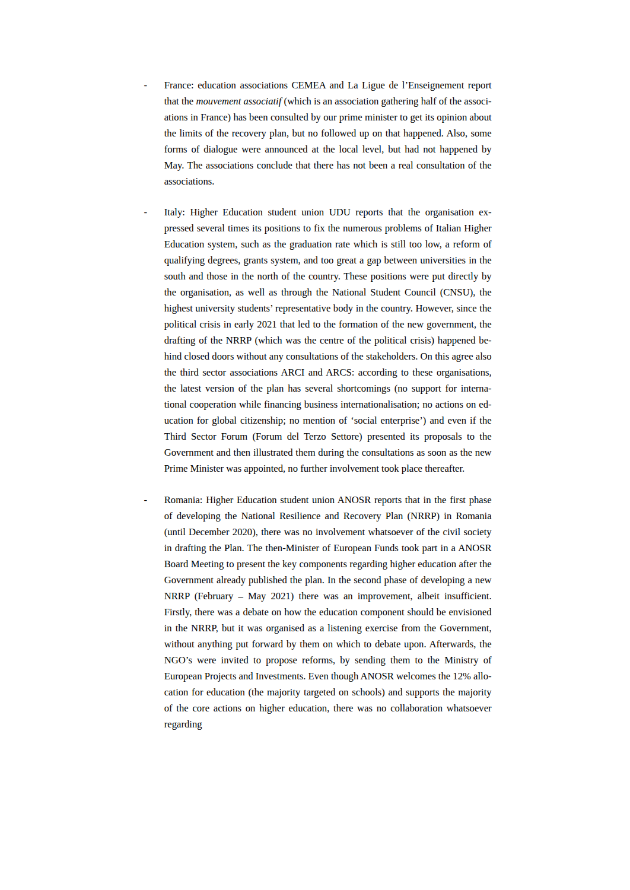France: education associations CEMEA and La Ligue de l’Enseignement report that the mouvement associatif (which is an association gathering half of the associations in France) has been consulted by our prime minister to get its opinion about the limits of the recovery plan, but no followed up on that happened. Also, some forms of dialogue were announced at the local level, but had not happened by May. The associations conclude that there has not been a real consultation of the associations.
Italy: Higher Education student union UDU reports that the organisation expressed several times its positions to fix the numerous problems of Italian Higher Education system, such as the graduation rate which is still too low, a reform of qualifying degrees, grants system, and too great a gap between universities in the south and those in the north of the country. These positions were put directly by the organisation, as well as through the National Student Council (CNSU), the highest university students’ representative body in the country. However, since the political crisis in early 2021 that led to the formation of the new government, the drafting of the NRRP (which was the centre of the political crisis) happened behind closed doors without any consultations of the stakeholders. On this agree also the third sector associations ARCI and ARCS: according to these organisations, the latest version of the plan has several shortcomings (no support for international cooperation while financing business internationalisation; no actions on education for global citizenship; no mention of ‘social enterprise’) and even if the Third Sector Forum (Forum del Terzo Settore) presented its proposals to the Government and then illustrated them during the consultations as soon as the new Prime Minister was appointed, no further involvement took place thereafter.
Romania: Higher Education student union ANOSR reports that in the first phase of developing the National Resilience and Recovery Plan (NRRP) in Romania (until December 2020), there was no involvement whatsoever of the civil society in drafting the Plan. The then-Minister of European Funds took part in a ANOSR Board Meeting to present the key components regarding higher education after the Government already published the plan. In the second phase of developing a new NRRP (February – May 2021) there was an improvement, albeit insufficient. Firstly, there was a debate on how the education component should be envisioned in the NRRP, but it was organised as a listening exercise from the Government, without anything put forward by them on which to debate upon. Afterwards, the NGO’s were invited to propose reforms, by sending them to the Ministry of European Projects and Investments. Even though ANOSR welcomes the 12% allocation for education (the majority targeted on schools) and supports the majority of the core actions on higher education, there was no collaboration whatsoever regarding